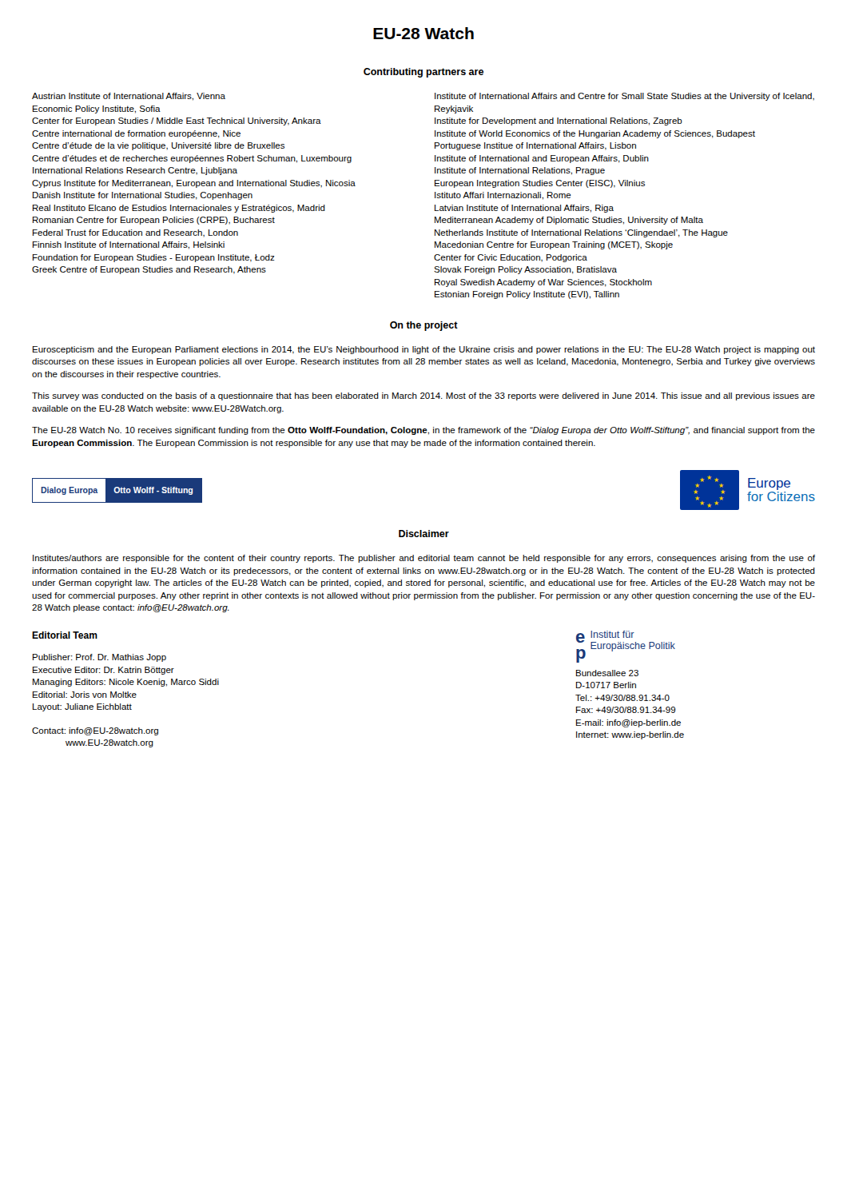EU-28 Watch
Contributing partners are
Austrian Institute of International Affairs, Vienna
Economic Policy Institute, Sofia
Center for European Studies / Middle East Technical University, Ankara
Centre international de formation européenne, Nice
Centre d’étude de la vie politique, Université libre de Bruxelles
Centre d’études et de recherches européennes Robert Schuman, Luxembourg
International Relations Research Centre, Ljubljana
Cyprus Institute for Mediterranean, European and International Studies, Nicosia
Danish Institute for International Studies, Copenhagen
Real Instituto Elcano de Estudios Internacionales y Estratégicos, Madrid
Romanian Centre for European Policies (CRPE), Bucharest
Federal Trust for Education and Research, London
Finnish Institute of International Affairs, Helsinki
Foundation for European Studies - European Institute, Łodz
Greek Centre of European Studies and Research, Athens
Institute of International Affairs and Centre for Small State Studies at the University of Iceland, Reykjavik
Institute for Development and International Relations, Zagreb
Institute of World Economics of the Hungarian Academy of Sciences, Budapest
Portuguese Institue of International Affairs, Lisbon
Institute of International and European Affairs, Dublin
Institute of International Relations, Prague
European Integration Studies Center (EISC), Vilnius
Istituto Affari Internazionali, Rome
Latvian Institute of International Affairs, Riga
Mediterranean Academy of Diplomatic Studies, University of Malta
Netherlands Institute of International Relations ‘Clingendael’, The Hague
Macedonian Centre for European Training (MCET), Skopje
Center for Civic Education, Podgorica
Slovak Foreign Policy Association, Bratislava
Royal Swedish Academy of War Sciences, Stockholm
Estonian Foreign Policy Institute (EVI), Tallinn
On the project
Euroscepticism and the European Parliament elections in 2014, the EU’s Neighbourhood in light of the Ukraine crisis and power relations in the EU: The EU-28 Watch project is mapping out discourses on these issues in European policies all over Europe. Research institutes from all 28 member states as well as Iceland, Macedonia, Montenegro, Serbia and Turkey give overviews on the discourses in their respective countries.
This survey was conducted on the basis of a questionnaire that has been elaborated in March 2014. Most of the 33 reports were delivered in June 2014. This issue and all previous issues are available on the EU-28 Watch website: www.EU-28Watch.org.
The EU-28 Watch No. 10 receives significant funding from the Otto Wolff-Foundation, Cologne, in the framework of the “Dialog Europa der Otto Wolff-Stiftung”, and financial support from the European Commission. The European Commission is not responsible for any use that may be made of the information contained therein.
Dialog Europa
Otto Wolff - Stiftung
★ ★ ★ ★ ★ ★ ★ ★ ★ ★ ★ ★
Europe
for Citizens
Disclaimer
Institutes/authors are responsible for the content of their country reports. The publisher and editorial team cannot be held responsible for any errors, consequences arising from the use of information contained in the EU-28 Watch or its predecessors, or the content of external links on www.EU-28watch.org or in the EU-28 Watch. The content of the EU-28 Watch is protected under German copyright law. The articles of the EU-28 Watch can be printed, copied, and stored for personal, scientific, and educational use for free. Articles of the EU-28 Watch may not be used for commercial purposes. Any other reprint in other contexts is not allowed without prior permission from the publisher. For permission or any other question concerning the use of the EU-28 Watch please contact: info@EU-28watch.org.
Editorial Team
Publisher: Prof. Dr. Mathias Jopp
Executive Editor: Dr. Katrin Böttger
Managing Editors: Nicole Koenig, Marco Siddi
Editorial: Joris von Moltke
Layout: Juliane Eichblatt
Contact: info@EU-28watch.org
www.EU-28watch.org
e
p
Institut für
Europäische Politik
Bundesallee 23
D-10717 Berlin
Tel.: +49/30/88.91.34-0
Fax: +49/30/88.91.34-99
E-mail: info@iep-berlin.de
Internet: www.iep-berlin.de